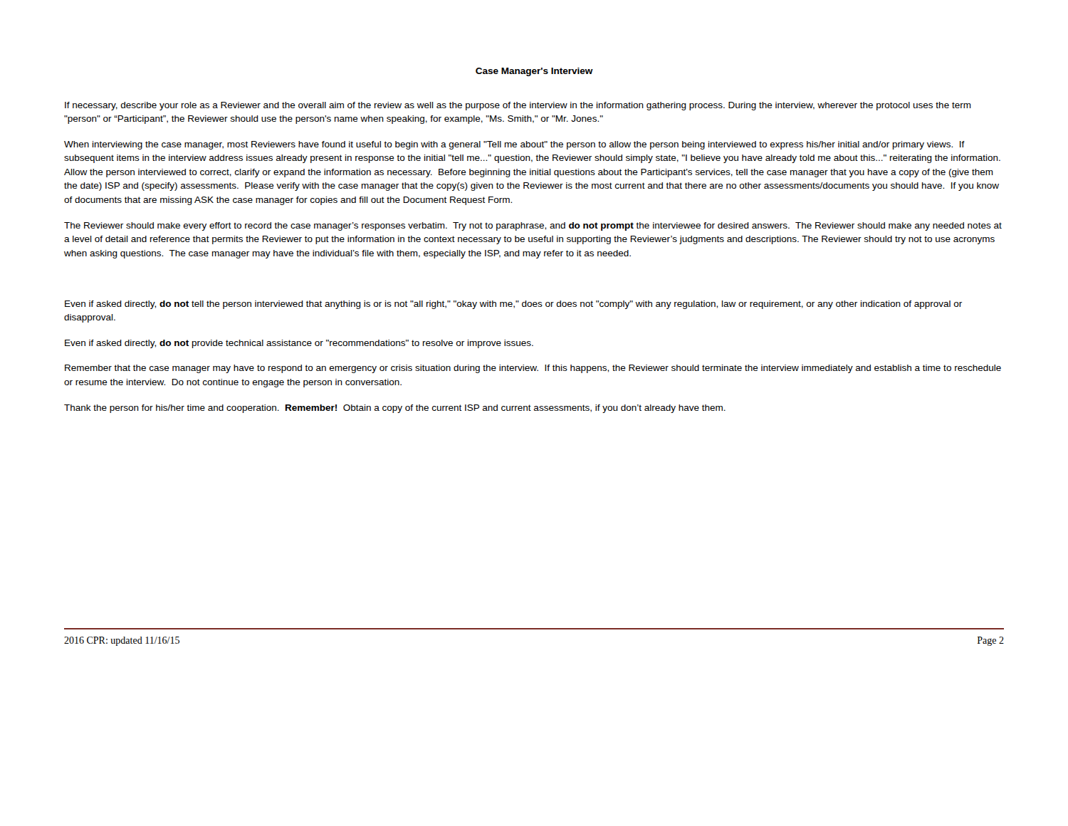Case Manager's Interview
If necessary, describe your role as a Reviewer and the overall aim of the review as well as the purpose of the interview in the information gathering process. During the interview, wherever the protocol uses the term "person" or “Participant”, the Reviewer should use the person's name when speaking, for example, "Ms. Smith," or "Mr. Jones."
When interviewing the case manager, most Reviewers have found it useful to begin with a general "Tell me about" the person to allow the person being interviewed to express his/her initial and/or primary views. If subsequent items in the interview address issues already present in response to the initial "tell me..." question, the Reviewer should simply state, "I believe you have already told me about this..." reiterating the information. Allow the person interviewed to correct, clarify or expand the information as necessary. Before beginning the initial questions about the Participant's services, tell the case manager that you have a copy of the (give them the date) ISP and (specify) assessments. Please verify with the case manager that the copy(s) given to the Reviewer is the most current and that there are no other assessments/documents you should have. If you know of documents that are missing ASK the case manager for copies and fill out the Document Request Form.
The Reviewer should make every effort to record the case manager’s responses verbatim. Try not to paraphrase, and do not prompt the interviewee for desired answers. The Reviewer should make any needed notes at a level of detail and reference that permits the Reviewer to put the information in the context necessary to be useful in supporting the Reviewer’s judgments and descriptions. The Reviewer should try not to use acronyms when asking questions. The case manager may have the individual’s file with them, especially the ISP, and may refer to it as needed.
Even if asked directly, do not tell the person interviewed that anything is or is not "all right," "okay with me," does or does not "comply" with any regulation, law or requirement, or any other indication of approval or disapproval.
Even if asked directly, do not provide technical assistance or "recommendations" to resolve or improve issues.
Remember that the case manager may have to respond to an emergency or crisis situation during the interview. If this happens, the Reviewer should terminate the interview immediately and establish a time to reschedule or resume the interview. Do not continue to engage the person in conversation.
Thank the person for his/her time and cooperation. Remember! Obtain a copy of the current ISP and current assessments, if you don’t already have them.
2016 CPR: updated 11/16/15
Page 2